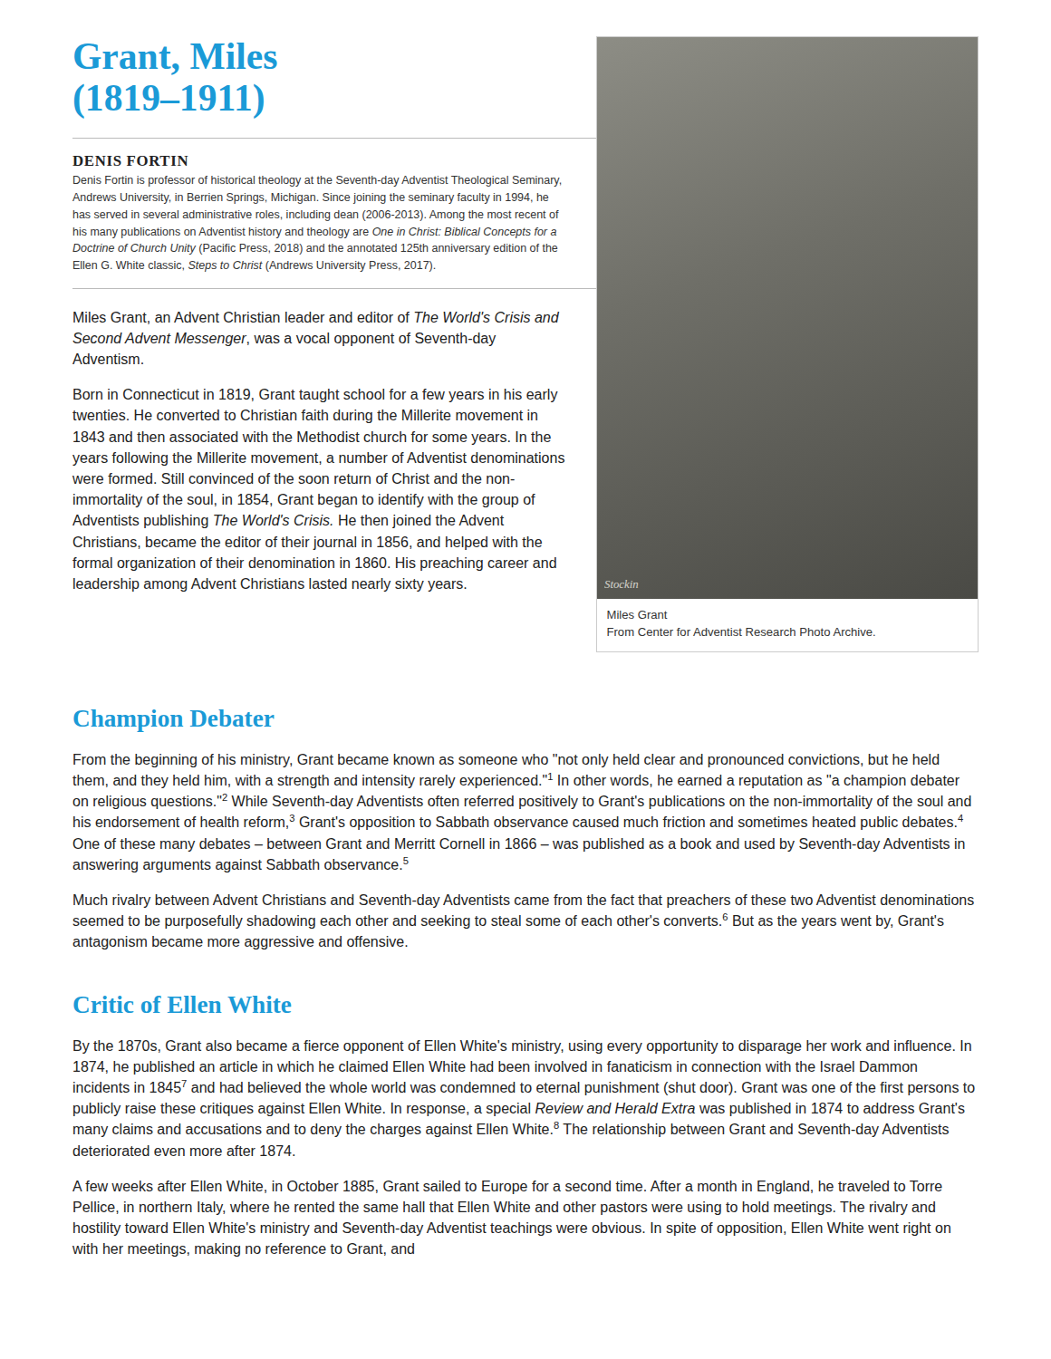Miles Grant
From Center for Adventist Research Photo Archive.
Grant, Miles
(1819–1911)
DENIS FORTIN
Denis Fortin is professor of historical theology at the Seventh-day Adventist Theological Seminary, Andrews University, in Berrien Springs, Michigan. Since joining the seminary faculty in 1994, he has served in several administrative roles, including dean (2006-2013). Among the most recent of his many publications on Adventist history and theology are One in Christ: Biblical Concepts for a Doctrine of Church Unity (Pacific Press, 2018) and the annotated 125th anniversary edition of the Ellen G. White classic, Steps to Christ (Andrews University Press, 2017).
Miles Grant, an Advent Christian leader and editor of The World's Crisis and Second Advent Messenger, was a vocal opponent of Seventh-day Adventism.
Born in Connecticut in 1819, Grant taught school for a few years in his early twenties. He converted to Christian faith during the Millerite movement in 1843 and then associated with the Methodist church for some years. In the years following the Millerite movement, a number of Adventist denominations were formed. Still convinced of the soon return of Christ and the non-immortality of the soul, in 1854, Grant began to identify with the group of Adventists publishing The World's Crisis. He then joined the Advent Christians, became the editor of their journal in 1856, and helped with the formal organization of their denomination in 1860. His preaching career and leadership among Advent Christians lasted nearly sixty years.
Champion Debater
From the beginning of his ministry, Grant became known as someone who "not only held clear and pronounced convictions, but he held them, and they held him, with a strength and intensity rarely experienced."1 In other words, he earned a reputation as "a champion debater on religious questions."2 While Seventh-day Adventists often referred positively to Grant's publications on the non-immortality of the soul and his endorsement of health reform,3 Grant's opposition to Sabbath observance caused much friction and sometimes heated public debates.4 One of these many debates – between Grant and Merritt Cornell in 1866 – was published as a book and used by Seventh-day Adventists in answering arguments against Sabbath observance.5
Much rivalry between Advent Christians and Seventh-day Adventists came from the fact that preachers of these two Adventist denominations seemed to be purposefully shadowing each other and seeking to steal some of each other's converts.6 But as the years went by, Grant's antagonism became more aggressive and offensive.
Critic of Ellen White
By the 1870s, Grant also became a fierce opponent of Ellen White's ministry, using every opportunity to disparage her work and influence. In 1874, he published an article in which he claimed Ellen White had been involved in fanaticism in connection with the Israel Dammon incidents in 18457 and had believed the whole world was condemned to eternal punishment (shut door). Grant was one of the first persons to publicly raise these critiques against Ellen White. In response, a special Review and Herald Extra was published in 1874 to address Grant's many claims and accusations and to deny the charges against Ellen White.8 The relationship between Grant and Seventh-day Adventists deteriorated even more after 1874.
A few weeks after Ellen White, in October 1885, Grant sailed to Europe for a second time. After a month in England, he traveled to Torre Pellice, in northern Italy, where he rented the same hall that Ellen White and other pastors were using to hold meetings. The rivalry and hostility toward Ellen White's ministry and Seventh-day Adventist teachings were obvious. In spite of opposition, Ellen White went right on with her meetings, making no reference to Grant, and